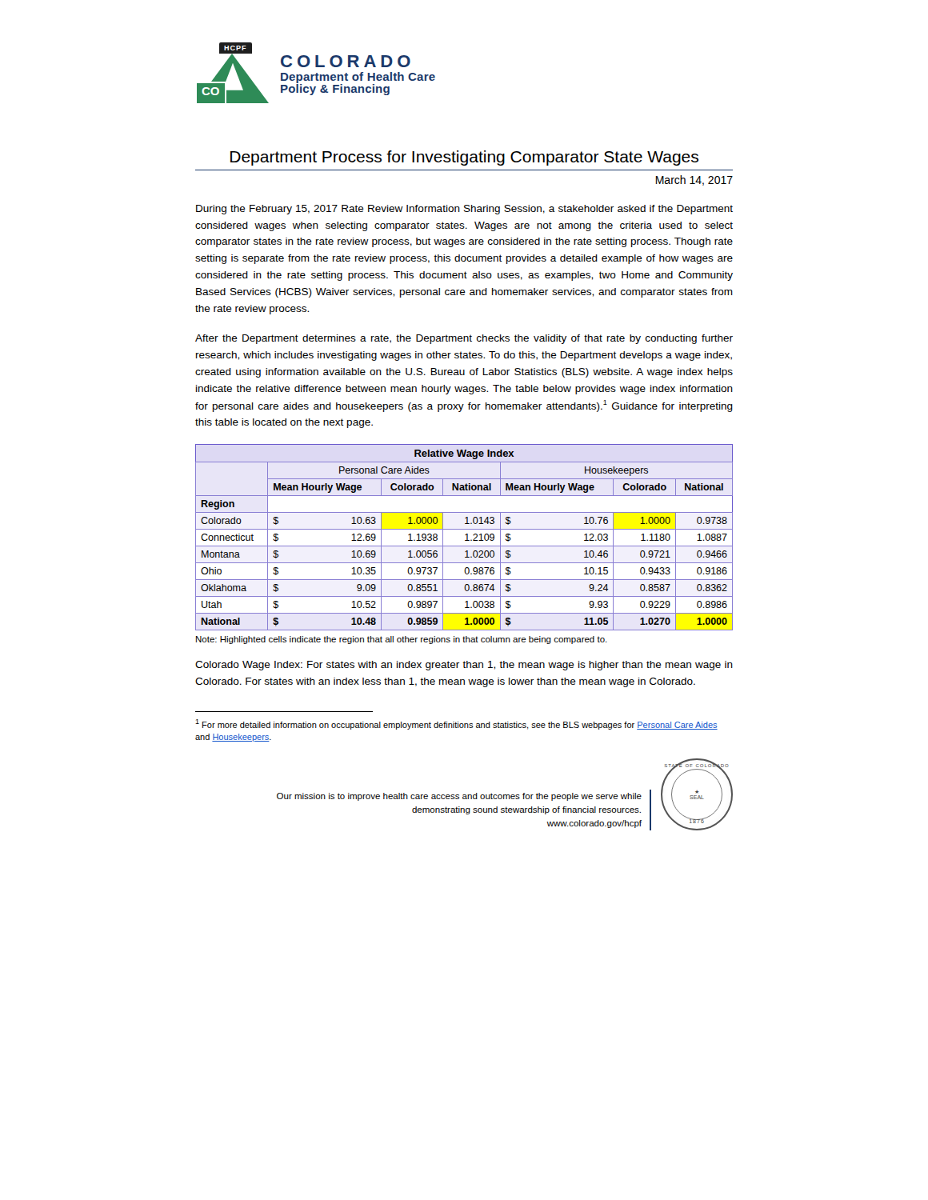HCPF
CO
COLORADO
Department of Health Care Policy & Financing
Department Process for Investigating Comparator State Wages
March 14, 2017
During the February 15, 2017 Rate Review Information Sharing Session, a stakeholder asked if the Department considered wages when selecting comparator states. Wages are not among the criteria used to select comparator states in the rate review process, but wages are considered in the rate setting process. Though rate setting is separate from the rate review process, this document provides a detailed example of how wages are considered in the rate setting process. This document also uses, as examples, two Home and Community Based Services (HCBS) Waiver services, personal care and homemaker services, and comparator states from the rate review process.
After the Department determines a rate, the Department checks the validity of that rate by conducting further research, which includes investigating wages in other states. To do this, the Department develops a wage index, created using information available on the U.S. Bureau of Labor Statistics (BLS) website. A wage index helps indicate the relative difference between mean hourly wages. The table below provides wage index information for personal care aides and housekeepers (as a proxy for homemaker attendants).1 Guidance for interpreting this table is located on the next page.
Relative Wage Index
| | Personal Care Aides | Housekeepers |
| --- | --- | --- |
| Mean Hourly Wage | Colorado | National | Mean Hourly Wage | Colorado | National |
| Region | | | | | | |
| Colorado | $ 10.63 | 1.0000 | 1.0143 | $ 10.76 | 1.0000 | 0.9738 |
| Connecticut | $ 12.69 | 1.1938 | 1.2109 | $ 12.03 | 1.1180 | 1.0887 |
| Montana | $ 10.69 | 1.0056 | 1.0200 | $ 10.46 | 0.9721 | 0.9466 |
| Ohio | $ 10.35 | 0.9737 | 0.9876 | $ 10.15 | 0.9433 | 0.9186 |
| Oklahoma | $ 9.09 | 0.8551 | 0.8674 | $ 9.24 | 0.8587 | 0.8362 |
| Utah | $ 10.52 | 0.9897 | 1.0038 | $ 9.93 | 0.9229 | 0.8986 |
| National | $ 10.48 | 0.9859 | 1.0000 | $ 11.05 | 1.0270 | 1.0000 |
Note: Highlighted cells indicate the region that all other regions in that column are being compared to.
Colorado Wage Index: For states with an index greater than 1, the mean wage is higher than the mean wage in Colorado. For states with an index less than 1, the mean wage is lower than the mean wage in Colorado.
1 For more detailed information on occupational employment definitions and statistics, see the BLS webpages for Personal Care Aides and Housekeepers.
Our mission is to improve health care access and outcomes for the people we serve while
demonstrating sound stewardship of financial resources.
www.colorado.gov/hcpf
STATE OF COLORADO
★
SEAL
1876